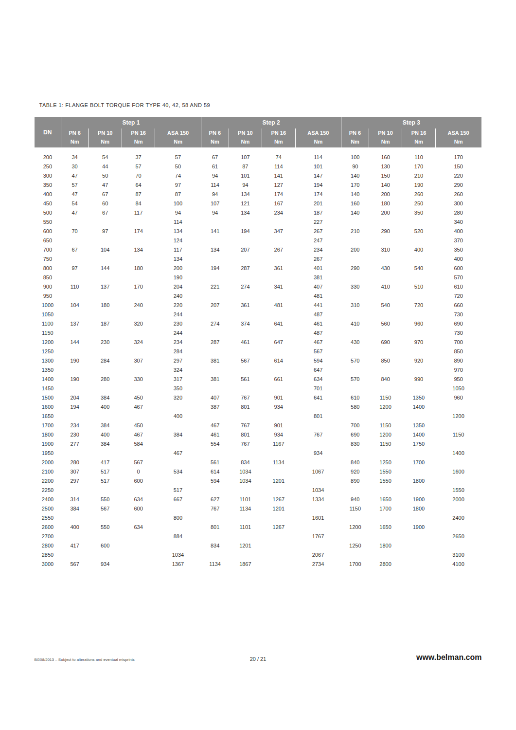Table 1: Flange bolt torque for type 40, 42, 58 and 59
| DN | Step 1 | Step 2 | Step 3 |
| --- | --- | --- | --- |
| PN 6 | PN 10 | PN 16 | ASA 150 | PN 6 | PN 10 | PN 16 | ASA 150 | PN 6 | PN 10 | PN 16 | ASA 150 |
| Nm | Nm | Nm | Nm | Nm | Nm | Nm | Nm | Nm | Nm | Nm | Nm |
| 200 | 34 | 54 | 37 | 57 | 67 | 107 | 74 | 114 | 100 | 160 | 110 | 170 |
| 250 | 30 | 44 | 57 | 50 | 61 | 87 | 114 | 101 | 90 | 130 | 170 | 150 |
| 300 | 47 | 50 | 70 | 74 | 94 | 101 | 141 | 147 | 140 | 150 | 210 | 220 |
| 350 | 57 | 47 | 64 | 97 | 114 | 94 | 127 | 194 | 170 | 140 | 190 | 290 |
| 400 | 47 | 67 | 87 | 87 | 94 | 134 | 174 | 174 | 140 | 200 | 260 | 260 |
| 450 | 54 | 60 | 84 | 100 | 107 | 121 | 167 | 201 | 160 | 180 | 250 | 300 |
| 500 | 47 | 67 | 117 | 94 | 94 | 134 | 234 | 187 | 140 | 200 | 350 | 280 |
| 550 | | | | 114 | | | | 227 | | | | 340 |
| 600 | 70 | 97 | 174 | 134 | 141 | 194 | 347 | 267 | 210 | 290 | 520 | 400 |
| 650 | | | | 124 | | | | 247 | | | | 370 |
| 700 | 67 | 104 | 134 | 117 | 134 | 207 | 267 | 234 | 200 | 310 | 400 | 350 |
| 750 | | | | 134 | | | | 267 | | | | 400 |
| 800 | 97 | 144 | 180 | 200 | 194 | 287 | 361 | 401 | 290 | 430 | 540 | 600 |
| 850 | | | | 190 | | | | 381 | | | | 570 |
| 900 | 110 | 137 | 170 | 204 | 221 | 274 | 341 | 407 | 330 | 410 | 510 | 610 |
| 950 | | | | 240 | | | | 481 | | | | 720 |
| 1000 | 104 | 180 | 240 | 220 | 207 | 361 | 481 | 441 | 310 | 540 | 720 | 660 |
| 1050 | | | | 244 | | | | 487 | | | | 730 |
| 1100 | 137 | 187 | 320 | 230 | 274 | 374 | 641 | 461 | 410 | 560 | 960 | 690 |
| 1150 | | | | 244 | | | | 487 | | | | 730 |
| 1200 | 144 | 230 | 324 | 234 | 287 | 461 | 647 | 467 | 430 | 690 | 970 | 700 |
| 1250 | | | | 284 | | | | 567 | | | | 850 |
| 1300 | 190 | 284 | 307 | 297 | 381 | 567 | 614 | 594 | 570 | 850 | 920 | 890 |
| 1350 | | | | 324 | | | | 647 | | | | 970 |
| 1400 | 190 | 280 | 330 | 317 | 381 | 561 | 661 | 634 | 570 | 840 | 990 | 950 |
| 1450 | | | | 350 | | | | 701 | | | | 1050 |
| 1500 | 204 | 384 | 450 | 320 | 407 | 767 | 901 | 641 | 610 | 1150 | 1350 | 960 |
| 1600 | 194 | 400 | 467 | | 387 | 801 | 934 | | 580 | 1200 | 1400 | |
| 1650 | | | | 400 | | | | 801 | | | | 1200 |
| 1700 | 234 | 384 | 450 | | 467 | 767 | 901 | | 700 | 1150 | 1350 | |
| 1800 | 230 | 400 | 467 | 384 | 461 | 801 | 934 | 767 | 690 | 1200 | 1400 | 1150 |
| 1900 | 277 | 384 | 584 | | 554 | 767 | 1167 | | 830 | 1150 | 1750 | |
| 1950 | | | | 467 | | | | 934 | | | | 1400 |
| 2000 | 280 | 417 | 567 | | 561 | 834 | 1134 | | 840 | 1250 | 1700 | |
| 2100 | 307 | 517 | 0 | 534 | 614 | 1034 | | 1067 | 920 | 1550 | | 1600 |
| 2200 | 297 | 517 | 600 | | 594 | 1034 | 1201 | | 890 | 1550 | 1800 | |
| 2250 | | | | 517 | | | | 1034 | | | | 1550 |
| 2400 | 314 | 550 | 634 | 667 | 627 | 1101 | 1267 | 1334 | 940 | 1650 | 1900 | 2000 |
| 2500 | 384 | 567 | 600 | | 767 | 1134 | 1201 | | 1150 | 1700 | 1800 | |
| 2550 | | | | 800 | | | | 1601 | | | | 2400 |
| 2600 | 400 | 550 | 634 | | 801 | 1101 | 1267 | | 1200 | 1650 | 1900 | |
| 2700 | | | | 884 | | | | 1767 | | | | 2650 |
| 2800 | 417 | 600 | | | 834 | 1201 | | | 1250 | 1800 | | |
| 2850 | | | | 1034 | | | | 2067 | | | | 3100 |
| 3000 | 567 | 934 | | 1367 | 1134 | 1867 | | 2734 | 1700 | 2800 | | 4100 |
BG08/2013 – Subject to alterations and eventual misprints
20 / 21
www.belman.com